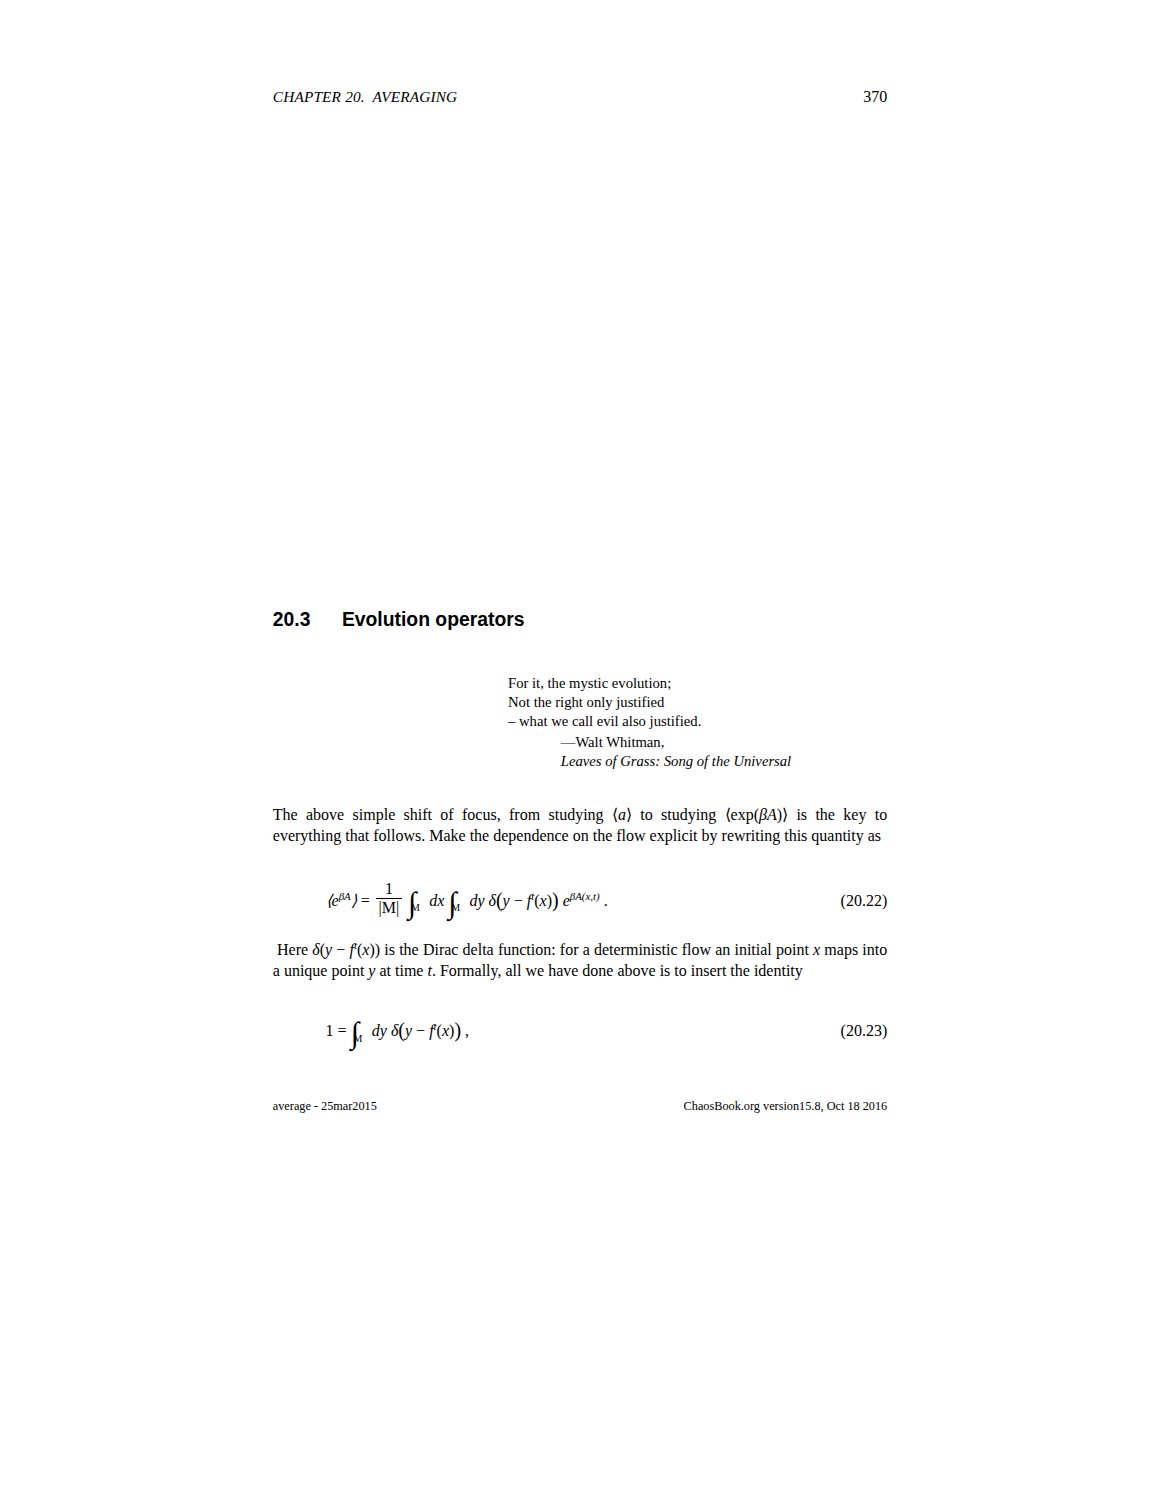CHAPTER 20. AVERAGING 370
20.3 Evolution operators
For it, the mystic evolution;
Not the right only justified
– what we call evil also justified.
—Walt Whitman,
Leaves of Grass: Song of the Universal
The above simple shift of focus, from studying ⟨a⟩ to studying ⟨exp(βA)⟩ is the key to everything that follows. Make the dependence on the flow explicit by rewriting this quantity as
⟨eβA⟩ = 1|M| ∫M dx ∫M dy δ(y − ft(x)) eβA(x,t) .
(20.22)
Here δ(y − ft(x)) is the Dirac delta function: for a deterministic flow an initial point x maps into a unique point y at time t. Formally, all we have done above is to insert the identity
1 = ∫M dy δ(y − ft(x)) ,
(20.23)
average - 25mar2015 ChaosBook.org version15.8, Oct 18 2016